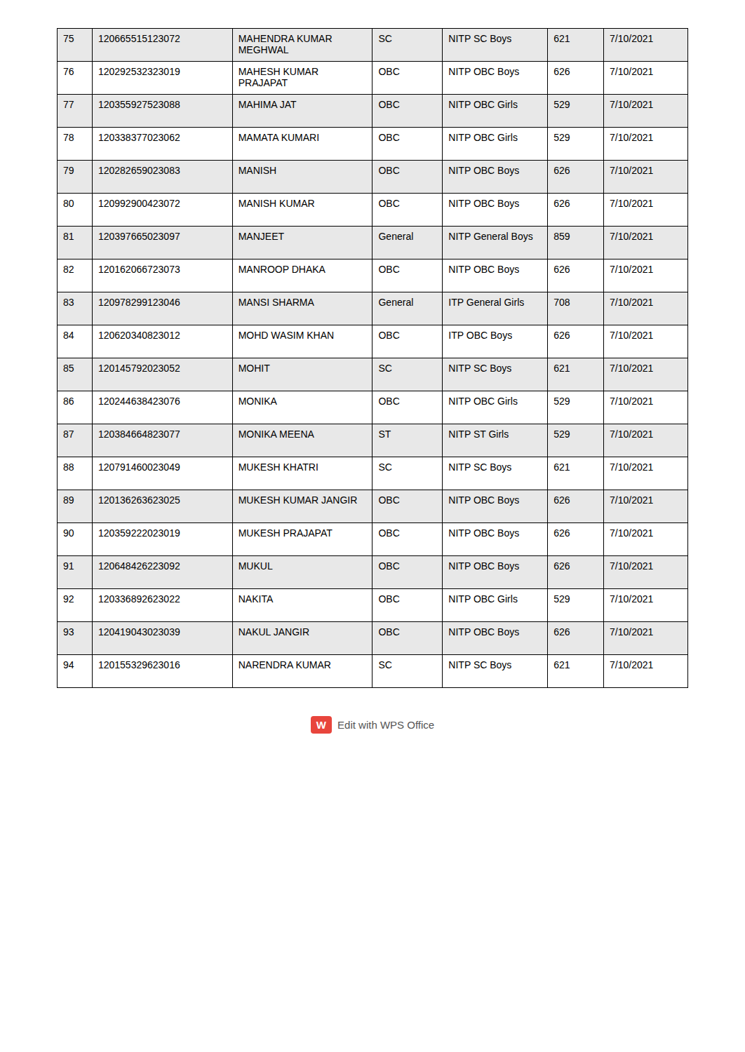| 75 | 120665515123072 | MAHENDRA KUMAR MEGHWAL | SC | NITP SC Boys | 621 | 7/10/2021 |
| 76 | 120292532323019 | MAHESH KUMAR PRAJAPAT | OBC | NITP OBC Boys | 626 | 7/10/2021 |
| 77 | 120355927523088 | MAHIMA JAT | OBC | NITP OBC Girls | 529 | 7/10/2021 |
| 78 | 120338377023062 | MAMATA KUMARI | OBC | NITP OBC Girls | 529 | 7/10/2021 |
| 79 | 120282659023083 | MANISH | OBC | NITP OBC Boys | 626 | 7/10/2021 |
| 80 | 120992900423072 | MANISH KUMAR | OBC | NITP OBC Boys | 626 | 7/10/2021 |
| 81 | 120397665023097 | MANJEET | General | NITP General Boys | 859 | 7/10/2021 |
| 82 | 120162066723073 | MANROOP DHAKA | OBC | NITP OBC Boys | 626 | 7/10/2021 |
| 83 | 120978299123046 | MANSI SHARMA | General | ITP General Girls | 708 | 7/10/2021 |
| 84 | 120620340823012 | MOHD WASIM KHAN | OBC | ITP OBC Boys | 626 | 7/10/2021 |
| 85 | 120145792023052 | MOHIT | SC | NITP SC Boys | 621 | 7/10/2021 |
| 86 | 120244638423076 | MONIKA | OBC | NITP OBC Girls | 529 | 7/10/2021 |
| 87 | 120384664823077 | MONIKA MEENA | ST | NITP ST Girls | 529 | 7/10/2021 |
| 88 | 120791460023049 | MUKESH KHATRI | SC | NITP SC Boys | 621 | 7/10/2021 |
| 89 | 120136263623025 | MUKESH KUMAR JANGIR | OBC | NITP OBC Boys | 626 | 7/10/2021 |
| 90 | 120359222023019 | MUKESH PRAJAPAT | OBC | NITP OBC Boys | 626 | 7/10/2021 |
| 91 | 120648426223092 | MUKUL | OBC | NITP OBC Boys | 626 | 7/10/2021 |
| 92 | 120336892623022 | NAKITA | OBC | NITP OBC Girls | 529 | 7/10/2021 |
| 93 | 120419043023039 | NAKUL JANGIR | OBC | NITP OBC Boys | 626 | 7/10/2021 |
| 94 | 120155329623016 | NARENDRA KUMAR | SC | NITP SC Boys | 621 | 7/10/2021 |
WEdit with WPS Office